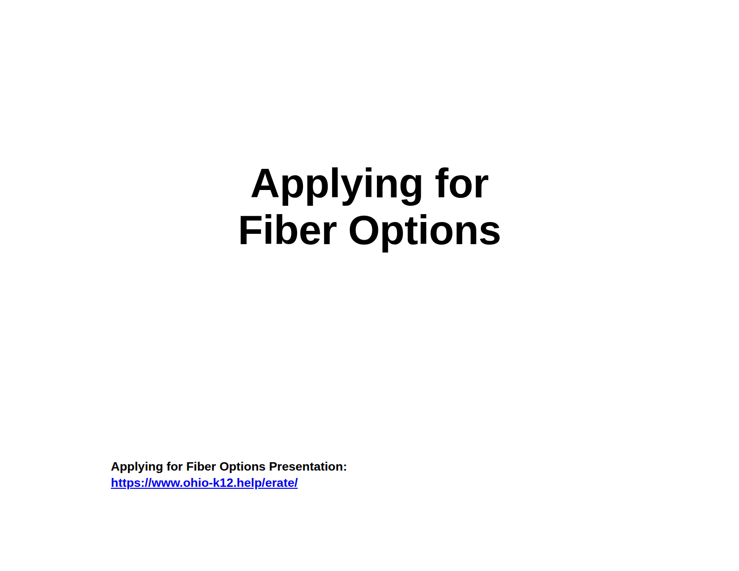Applying for
Fiber Options
Applying for Fiber Options Presentation:
https://www.ohio-k12.help/erate/